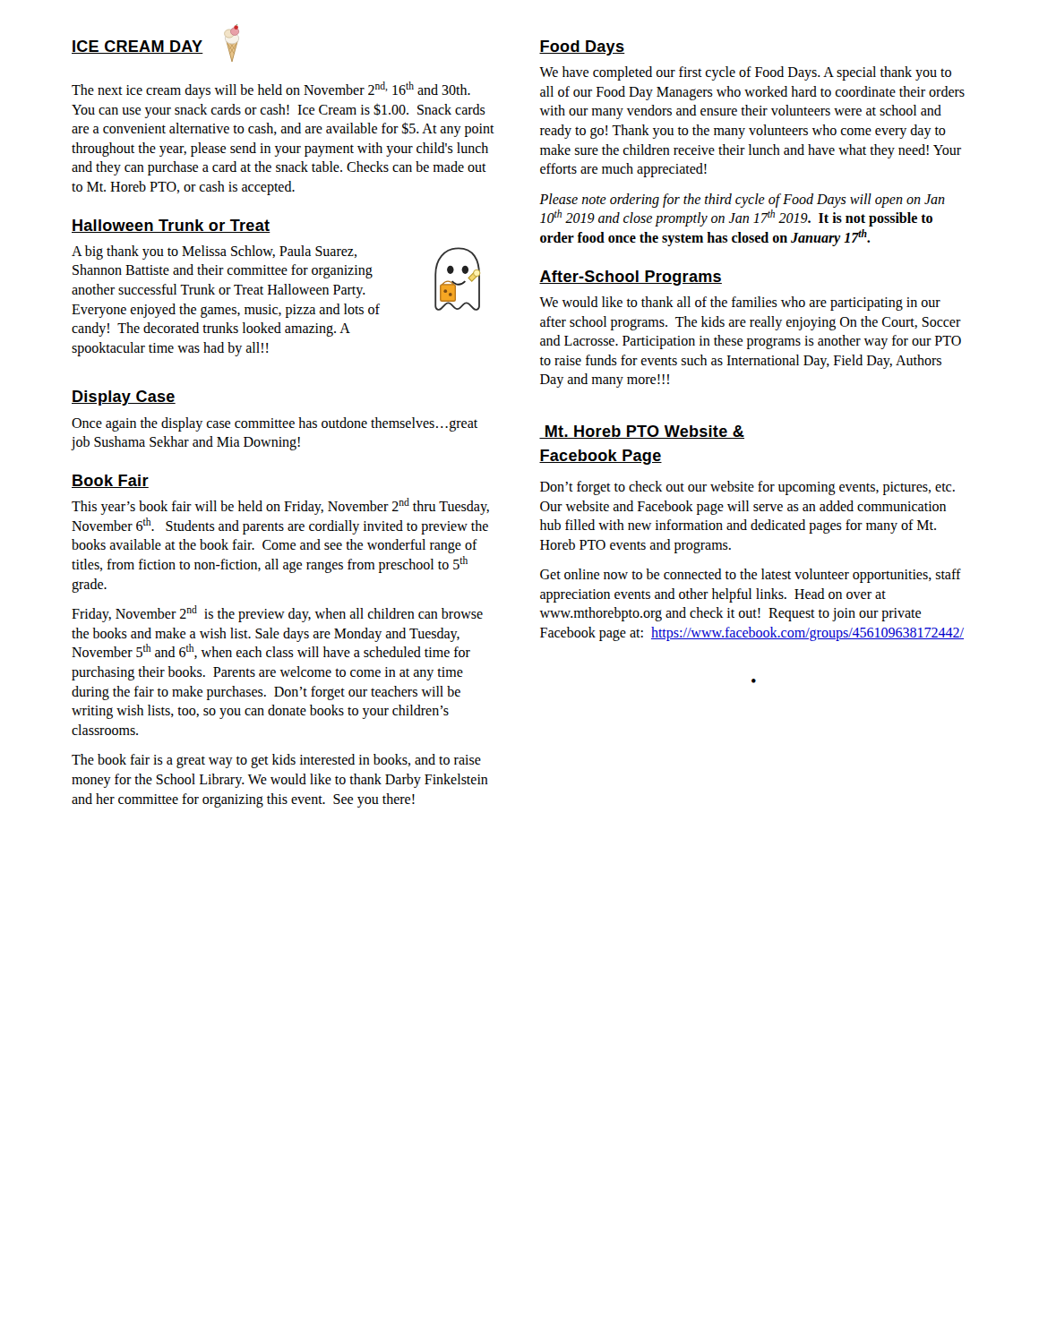ICE CREAM DAY
The next ice cream days will be held on November 2nd, 16th and 30th. You can use your snack cards or cash! Ice Cream is $1.00. Snack cards are a convenient alternative to cash, and are available for $5. At any point throughout the year, please send in your payment with your child's lunch and they can purchase a card at the snack table. Checks can be made out to Mt. Horeb PTO, or cash is accepted.
Halloween Trunk or Treat
A big thank you to Melissa Schlow, Paula Suarez, Shannon Battiste and their committee for organizing another successful Trunk or Treat Halloween Party. Everyone enjoyed the games, music, pizza and lots of candy! The decorated trunks looked amazing. A spooktacular time was had by all!!
Display Case
Once again the display case committee has outdone themselves…great job Sushama Sekhar and Mia Downing!
Book Fair
This year’s book fair will be held on Friday, November 2nd thru Tuesday, November 6th. Students and parents are cordially invited to preview the books available at the book fair. Come and see the wonderful range of titles, from fiction to non-fiction, all age ranges from preschool to 5th grade.
Friday, November 2nd is the preview day, when all children can browse the books and make a wish list. Sale days are Monday and Tuesday, November 5th and 6th, when each class will have a scheduled time for purchasing their books. Parents are welcome to come in at any time during the fair to make purchases. Don’t forget our teachers will be writing wish lists, too, so you can donate books to your children’s classrooms.
The book fair is a great way to get kids interested in books, and to raise money for the School Library. We would like to thank Darby Finkelstein and her committee for organizing this event. See you there!
Food Days
We have completed our first cycle of Food Days. A special thank you to all of our Food Day Managers who worked hard to coordinate their orders with our many vendors and ensure their volunteers were at school and ready to go! Thank you to the many volunteers who come every day to make sure the children receive their lunch and have what they need! Your efforts are much appreciated!
Please note ordering for the third cycle of Food Days will open on Jan 10th 2019 and close promptly on Jan 17th 2019. It is not possible to order food once the system has closed on January 17th.
After-School Programs
We would like to thank all of the families who are participating in our after school programs. The kids are really enjoying On the Court, Soccer and Lacrosse. Participation in these programs is another way for our PTO to raise funds for events such as International Day, Field Day, Authors Day and many more!!!
Mt. Horeb PTO Website &
Facebook Page
Don’t forget to check out our website for upcoming events, pictures, etc. Our website and Facebook page will serve as an added communication hub filled with new information and dedicated pages for many of Mt. Horeb PTO events and programs.
Get online now to be connected to the latest volunteer opportunities, staff appreciation events and other helpful links. Head on over at www.mthorebpto.org and check it out! Request to join our private Facebook page at: https://www.facebook.com/groups/456109638172442/
•